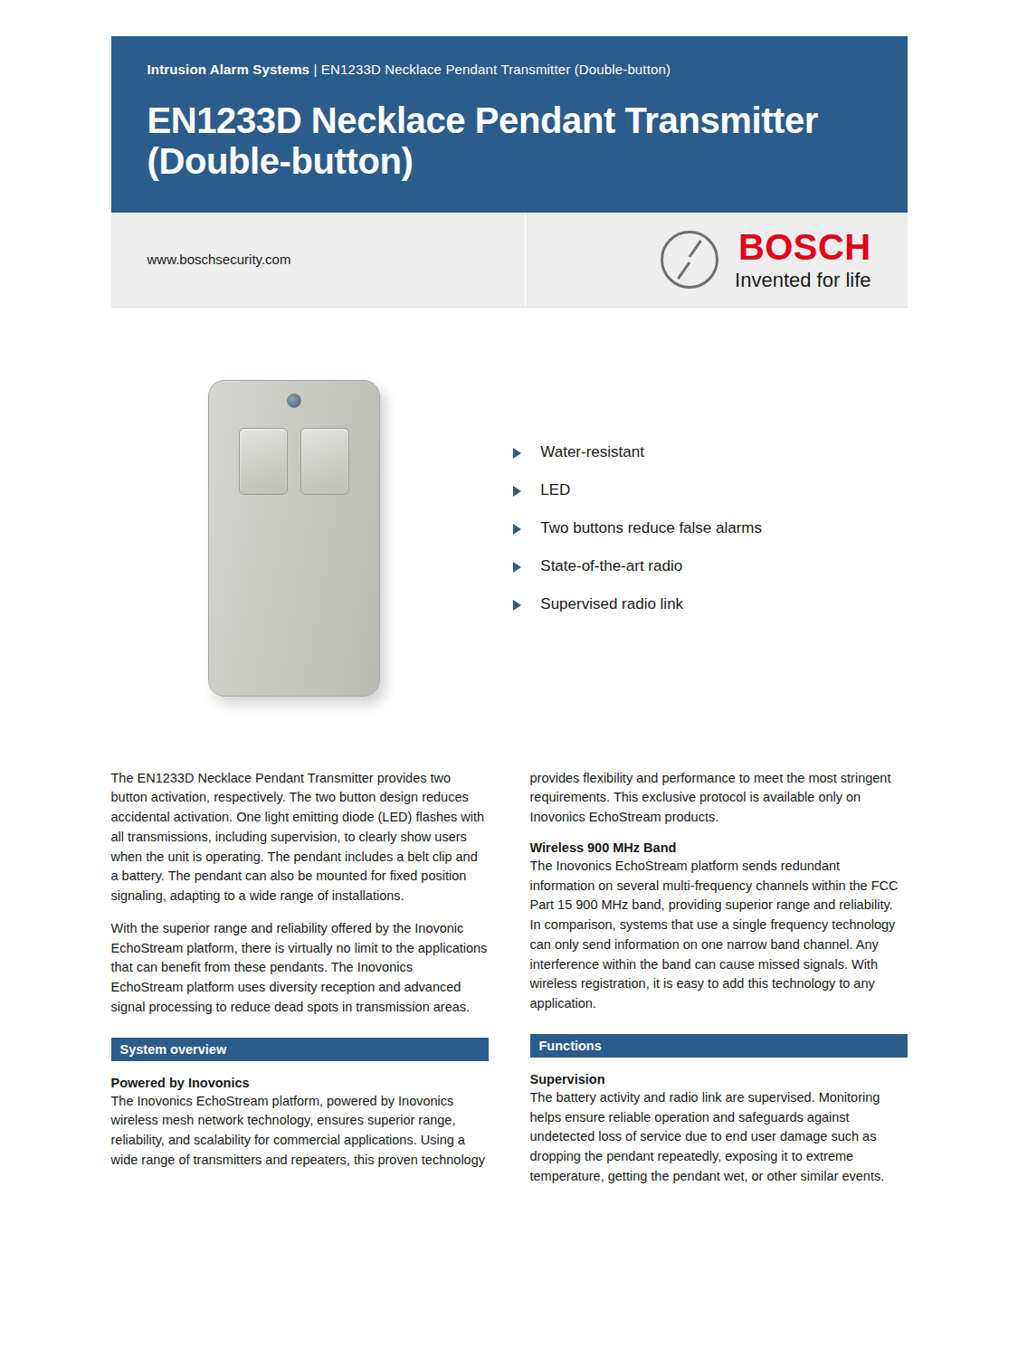Intrusion Alarm Systems | EN1233D Necklace Pendant Transmitter (Double-button)
EN1233D Necklace Pendant Transmitter (Double-button)
www.boschsecurity.com
BOSCH
Invented for life
Water-resistant
LED
Two buttons reduce false alarms
State-of-the-art radio
Supervised radio link
The EN1233D Necklace Pendant Transmitter provides two button activation, respectively. The two button design reduces accidental activation. One light emitting diode (LED) flashes with all transmissions, including supervision, to clearly show users when the unit is operating. The pendant includes a belt clip and a battery. The pendant can also be mounted for fixed position signaling, adapting to a wide range of installations.
With the superior range and reliability offered by the Inovonic EchoStream platform, there is virtually no limit to the applications that can benefit from these pendants. The Inovonics EchoStream platform uses diversity reception and advanced signal processing to reduce dead spots in transmission areas.
System overview
Powered by Inovonics
The Inovonics EchoStream platform, powered by Inovonics wireless mesh network technology, ensures superior range, reliability, and scalability for commercial applications. Using a wide range of transmitters and repeaters, this proven technology
provides flexibility and performance to meet the most stringent requirements. This exclusive protocol is available only on Inovonics EchoStream products.
Wireless 900 MHz Band
The Inovonics EchoStream platform sends redundant information on several multi-frequency channels within the FCC Part 15 900 MHz band, providing superior range and reliability. In comparison, systems that use a single frequency technology can only send information on one narrow band channel. Any interference within the band can cause missed signals. With wireless registration, it is easy to add this technology to any application.
Functions
Supervision
The battery activity and radio link are supervised. Monitoring helps ensure reliable operation and safeguards against undetected loss of service due to end user damage such as dropping the pendant repeatedly, exposing it to extreme temperature, getting the pendant wet, or other similar events.